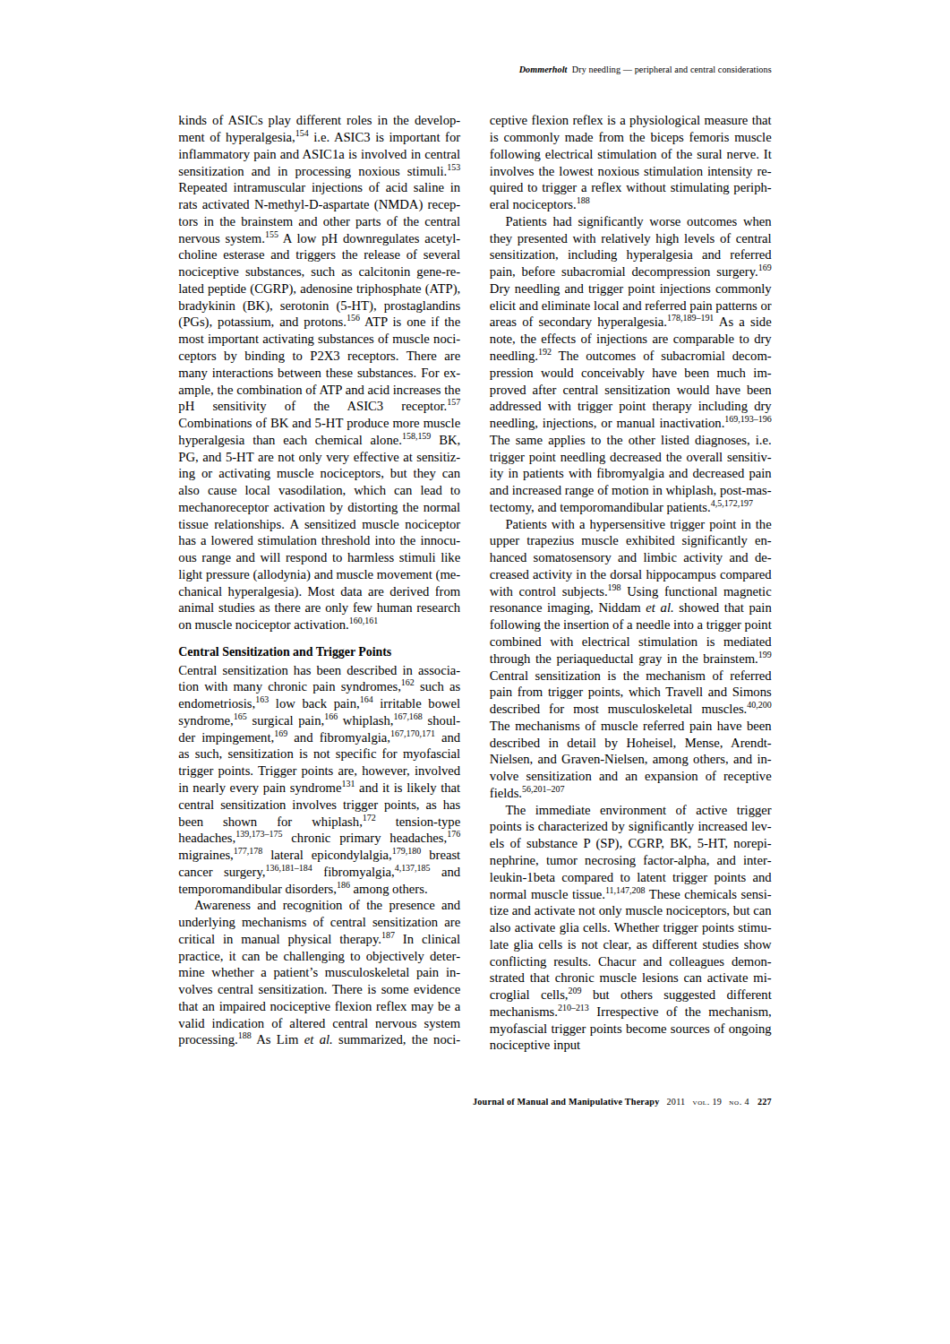Dommerholt Dry needling — peripheral and central considerations
kinds of ASICs play different roles in the development of hyperalgesia,154 i.e. ASIC3 is important for inflammatory pain and ASIC1a is involved in central sensitization and in processing noxious stimuli.153 Repeated intramuscular injections of acid saline in rats activated N-methyl-D-aspartate (NMDA) receptors in the brainstem and other parts of the central nervous system.155 A low pH downregulates acetylcholine esterase and triggers the release of several nociceptive substances, such as calcitonin gene-related peptide (CGRP), adenosine triphosphate (ATP), bradykinin (BK), serotonin (5-HT), prostaglandins (PGs), potassium, and protons.156 ATP is one if the most important activating substances of muscle nociceptors by binding to P2X3 receptors. There are many interactions between these substances. For example, the combination of ATP and acid increases the pH sensitivity of the ASIC3 receptor.157 Combinations of BK and 5-HT produce more muscle hyperalgesia than each chemical alone.158,159 BK, PG, and 5-HT are not only very effective at sensitizing or activating muscle nociceptors, but they can also cause local vasodilation, which can lead to mechanoreceptor activation by distorting the normal tissue relationships. A sensitized muscle nociceptor has a lowered stimulation threshold into the innocuous range and will respond to harmless stimuli like light pressure (allodynia) and muscle movement (mechanical hyperalgesia). Most data are derived from animal studies as there are only few human research on muscle nociceptor activation.160,161
Central Sensitization and Trigger Points
Central sensitization has been described in association with many chronic pain syndromes,162 such as endometriosis,163 low back pain,164 irritable bowel syndrome,165 surgical pain,166 whiplash,167,168 shoulder impingement,169 and fibromyalgia,167,170,171 and as such, sensitization is not specific for myofascial trigger points. Trigger points are, however, involved in nearly every pain syndrome131 and it is likely that central sensitization involves trigger points, as has been shown for whiplash,172 tension-type headaches,139,173–175 chronic primary headaches,176 migraines,177,178 lateral epicondylalgia,179,180 breast cancer surgery,136,181–184 fibromyalgia,4,137,185 and temporomandibular disorders,186 among others.
Awareness and recognition of the presence and underlying mechanisms of central sensitization are critical in manual physical therapy.187 In clinical practice, it can be challenging to objectively determine whether a patient’s musculoskeletal pain involves central sensitization. There is some evidence that an impaired nociceptive flexion reflex may be a valid indication of altered central nervous system processing.188 As Lim et al. summarized, the nociceptive flexion reflex is a physiological measure that is commonly made from the biceps femoris muscle following electrical stimulation of the sural nerve. It involves the lowest noxious stimulation intensity required to trigger a reflex without stimulating peripheral nociceptors.188
Patients had significantly worse outcomes when they presented with relatively high levels of central sensitization, including hyperalgesia and referred pain, before subacromial decompression surgery.169 Dry needling and trigger point injections commonly elicit and eliminate local and referred pain patterns or areas of secondary hyperalgesia.178,189–191 As a side note, the effects of injections are comparable to dry needling.192 The outcomes of subacromial decompression would conceivably have been much improved after central sensitization would have been addressed with trigger point therapy including dry needling, injections, or manual inactivation.169,193–196 The same applies to the other listed diagnoses, i.e. trigger point needling decreased the overall sensitivity in patients with fibromyalgia and decreased pain and increased range of motion in whiplash, post-mastectomy, and temporomandibular patients.4,5,172,197
Patients with a hypersensitive trigger point in the upper trapezius muscle exhibited significantly enhanced somatosensory and limbic activity and decreased activity in the dorsal hippocampus compared with control subjects.198 Using functional magnetic resonance imaging, Niddam et al. showed that pain following the insertion of a needle into a trigger point combined with electrical stimulation is mediated through the periaqueductal gray in the brainstem.199 Central sensitization is the mechanism of referred pain from trigger points, which Travell and Simons described for most musculoskeletal muscles.40,200 The mechanisms of muscle referred pain have been described in detail by Hoheisel, Mense, Arendt-Nielsen, and Graven-Nielsen, among others, and involve sensitization and an expansion of receptive fields.56,201–207
The immediate environment of active trigger points is characterized by significantly increased levels of substance P (SP), CGRP, BK, 5-HT, norepinephrine, tumor necrosing factor-alpha, and interleukin-1beta compared to latent trigger points and normal muscle tissue.11,147,208 These chemicals sensitize and activate not only muscle nociceptors, but can also activate glia cells. Whether trigger points stimulate glia cells is not clear, as different studies show conflicting results. Chacur and colleagues demonstrated that chronic muscle lesions can activate microglial cells,209 but others suggested different mechanisms.210–213 Irrespective of the mechanism, myofascial trigger points become sources of ongoing nociceptive input
Journal of Manual and Manipulative Therapy 2011 vol. 19 no. 4227